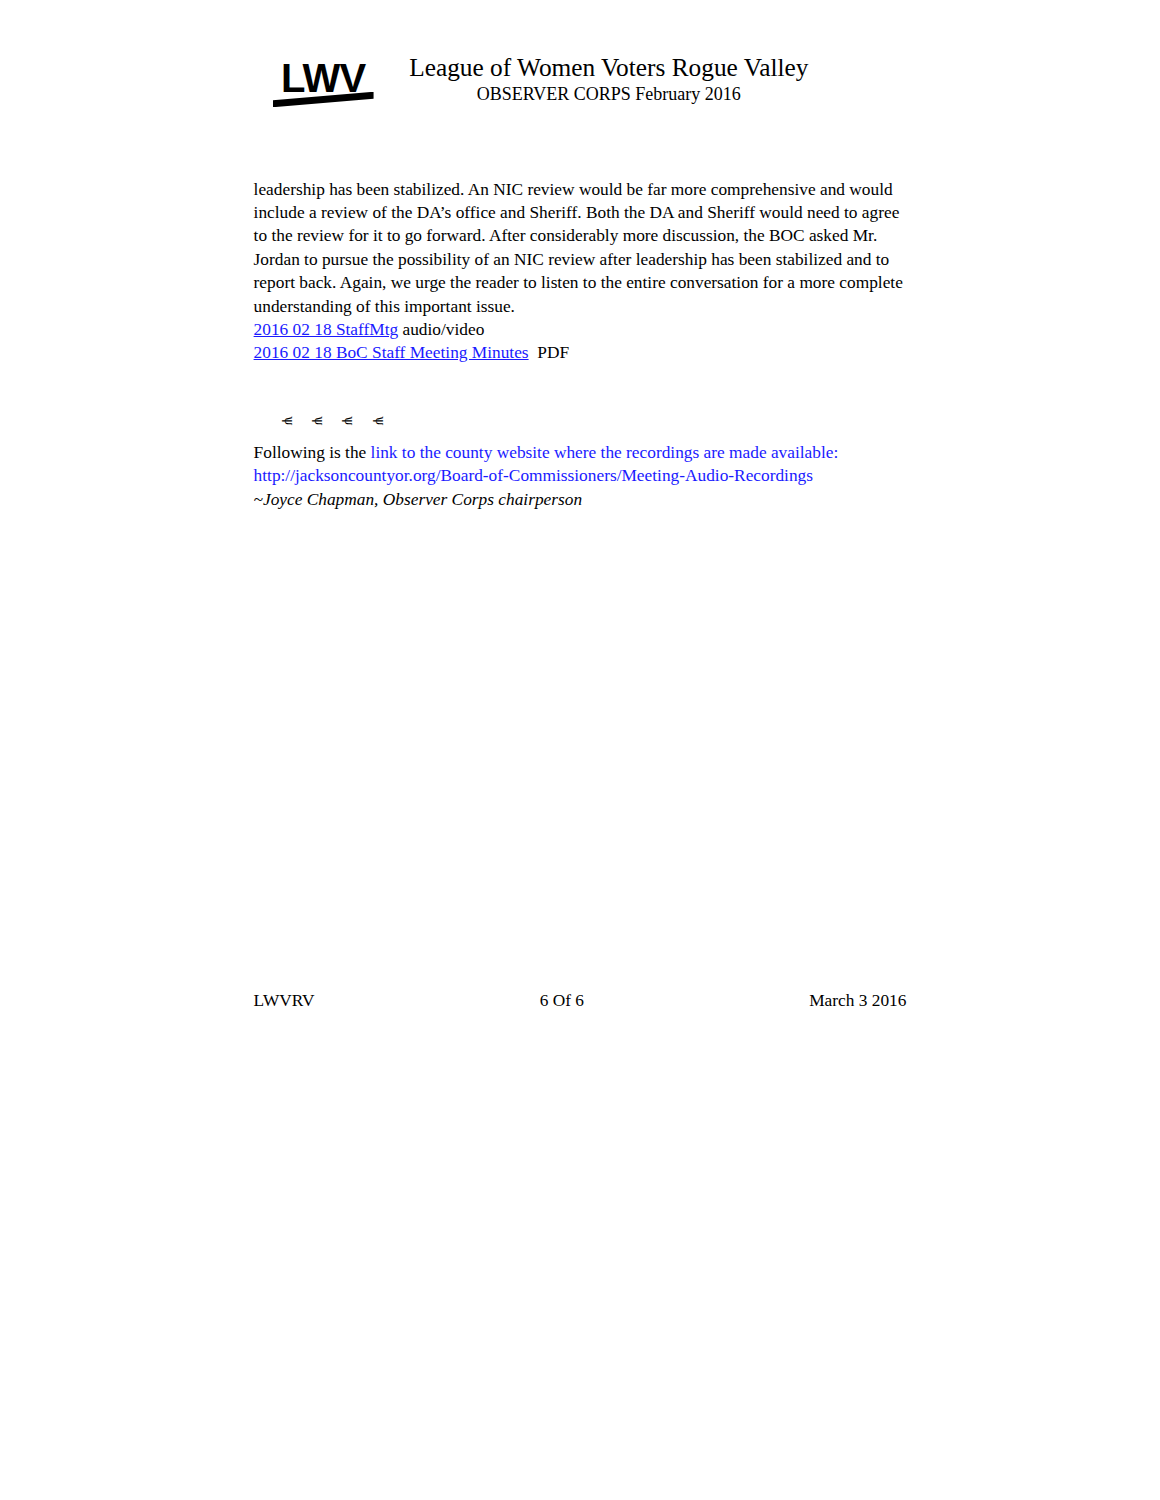LWV
League of Women Voters Rogue Valley
OBSERVER CORPS February 2016
leadership has been stabilized. An NIC review would be far more comprehensive and would include a review of the DA’s office and Sheriff. Both the DA and Sheriff would need to agree to the review for it to go forward. After considerably more discussion, the BOC asked Mr. Jordan to pursue the possibility of an NIC review after leadership has been stabilized and to report back. Again, we urge the reader to listen to the entire conversation for a more complete understanding of this important issue.
2016 02 18 StaffMtg audio/video
2016 02 18 BoC Staff Meeting Minutes PDF
ѱѱѱѱ
Following is the link to the county website where the recordings are made available:
http://jacksoncountyor.org/Board-of-Commissioners/Meeting-Audio-Recordings
~Joyce Chapman, Observer Corps chairperson
LWVRV
6 Of 6
March 3 2016